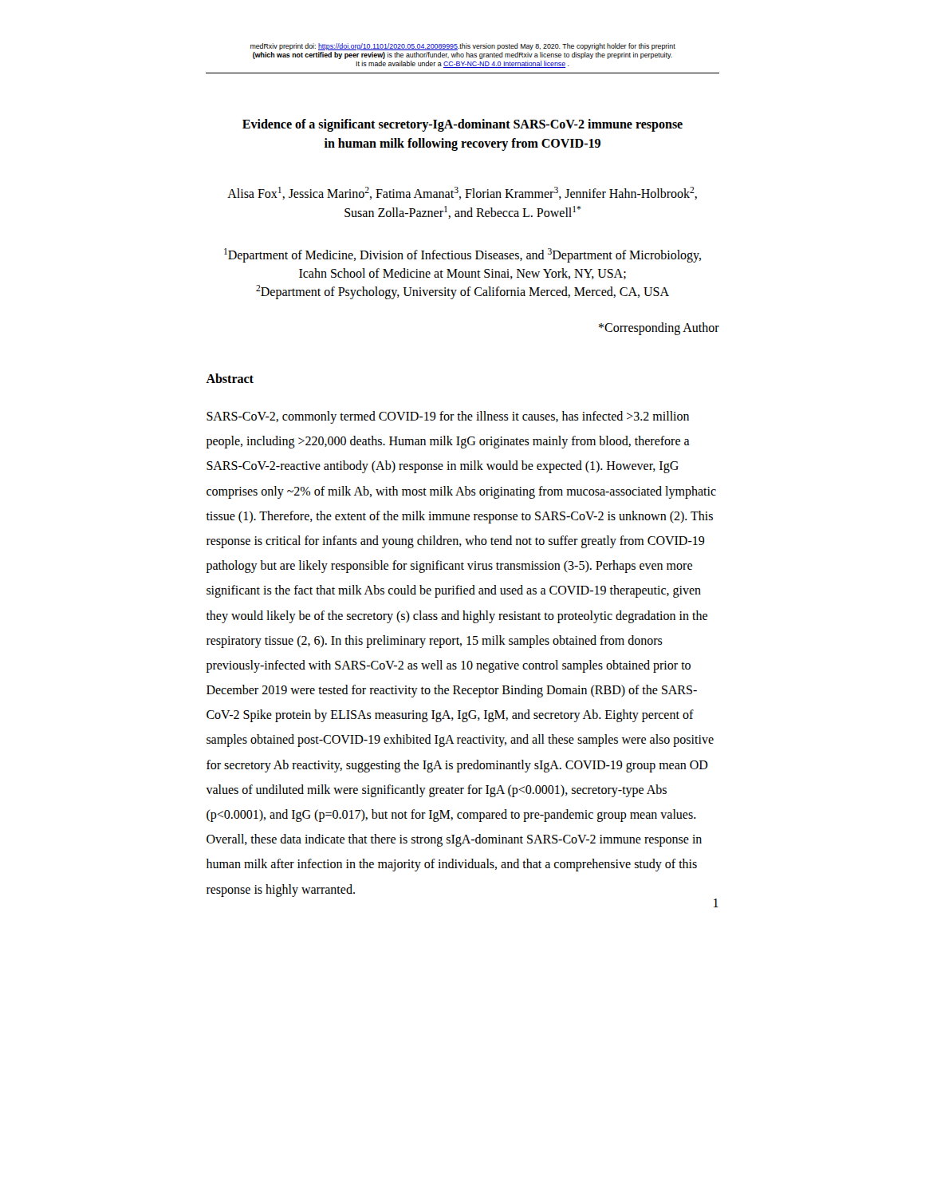medRxiv preprint doi: https://doi.org/10.1101/2020.05.04.20089995.this version posted May 8, 2020. The copyright holder for this preprint (which was not certified by peer review) is the author/funder, who has granted medRxiv a license to display the preprint in perpetuity. It is made available under a CC-BY-NC-ND 4.0 International license .
Evidence of a significant secretory-IgA-dominant SARS-CoV-2 immune response
in human milk following recovery from COVID-19
Alisa Fox1, Jessica Marino2, Fatima Amanat3, Florian Krammer3, Jennifer Hahn-Holbrook2,
Susan Zolla-Pazner1, and Rebecca L. Powell1*
1Department of Medicine, Division of Infectious Diseases, and 3Department of Microbiology,
Icahn School of Medicine at Mount Sinai, New York, NY, USA;
2Department of Psychology, University of California Merced, Merced, CA, USA
*Corresponding Author
Abstract
SARS-CoV-2, commonly termed COVID-19 for the illness it causes, has infected >3.2 million people, including >220,000 deaths. Human milk IgG originates mainly from blood, therefore a SARS-CoV-2-reactive antibody (Ab) response in milk would be expected (1). However, IgG comprises only ~2% of milk Ab, with most milk Abs originating from mucosa-associated lymphatic tissue (1). Therefore, the extent of the milk immune response to SARS-CoV-2 is unknown (2). This response is critical for infants and young children, who tend not to suffer greatly from COVID-19 pathology but are likely responsible for significant virus transmission (3-5). Perhaps even more significant is the fact that milk Abs could be purified and used as a COVID-19 therapeutic, given they would likely be of the secretory (s) class and highly resistant to proteolytic degradation in the respiratory tissue (2, 6). In this preliminary report, 15 milk samples obtained from donors previously-infected with SARS-CoV-2 as well as 10 negative control samples obtained prior to December 2019 were tested for reactivity to the Receptor Binding Domain (RBD) of the SARS-CoV-2 Spike protein by ELISAs measuring IgA, IgG, IgM, and secretory Ab. Eighty percent of samples obtained post-COVID-19 exhibited IgA reactivity, and all these samples were also positive for secretory Ab reactivity, suggesting the IgA is predominantly sIgA. COVID-19 group mean OD values of undiluted milk were significantly greater for IgA (p<0.0001), secretory-type Abs (p<0.0001), and IgG (p=0.017), but not for IgM, compared to pre-pandemic group mean values. Overall, these data indicate that there is strong sIgA-dominant SARS-CoV-2 immune response in human milk after infection in the majority of individuals, and that a comprehensive study of this response is highly warranted.
1